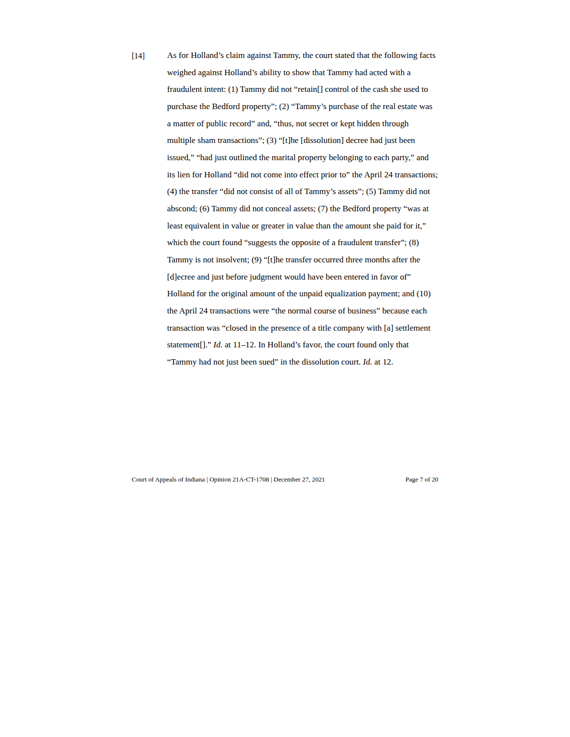[14]
As for Holland’s claim against Tammy, the court stated that the following facts weighed against Holland’s ability to show that Tammy had acted with a fraudulent intent: (1) Tammy did not “retain[] control of the cash she used to purchase the Bedford property”; (2) “Tammy’s purchase of the real estate was a matter of public record” and, “thus, not secret or kept hidden through multiple sham transactions”; (3) “[t]he [dissolution] decree had just been issued,” “had just outlined the marital property belonging to each party,” and its lien for Holland “did not come into effect prior to” the April 24 transactions; (4) the transfer “did not consist of all of Tammy’s assets”; (5) Tammy did not abscond; (6) Tammy did not conceal assets; (7) the Bedford property “was at least equivalent in value or greater in value than the amount she paid for it,” which the court found “suggests the opposite of a fraudulent transfer”; (8) Tammy is not insolvent; (9) “[t]he transfer occurred three months after the [d]ecree and just before judgment would have been entered in favor of” Holland for the original amount of the unpaid equalization payment; and (10) the April 24 transactions were “the normal course of business” because each transaction was “closed in the presence of a title company with [a] settlement statement[].” Id. at 11–12. In Holland’s favor, the court found only that “Tammy had not just been sued” in the dissolution court. Id. at 12.
Court of Appeals of Indiana | Opinion 21A-CT-1708 | December 27, 2021
Page 7 of 20